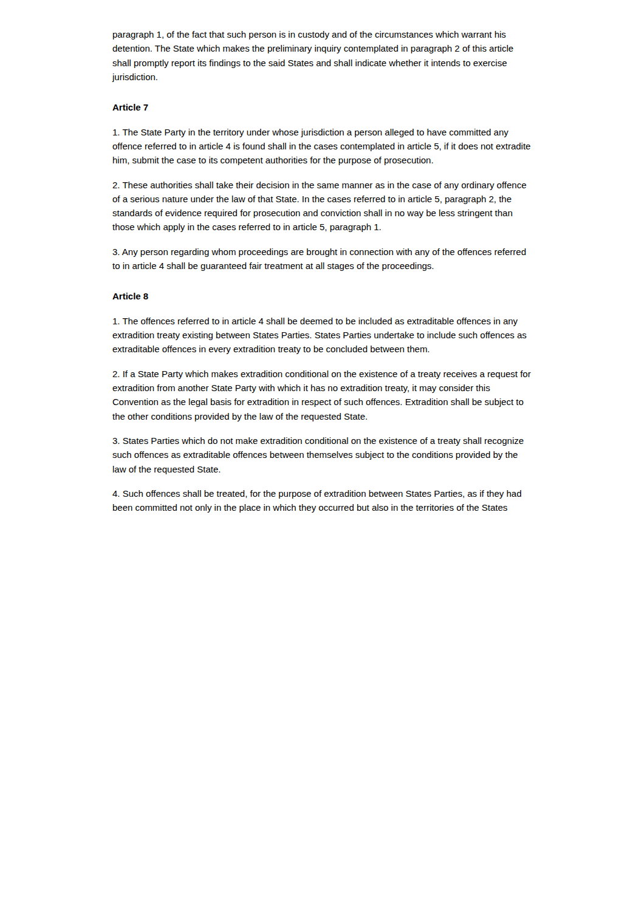paragraph 1, of the fact that such person is in custody and of the circumstances which warrant his detention. The State which makes the preliminary inquiry contemplated in paragraph 2 of this article shall promptly report its findings to the said States and shall indicate whether it intends to exercise jurisdiction.
Article 7
1. The State Party in the territory under whose jurisdiction a person alleged to have committed any offence referred to in article 4 is found shall in the cases contemplated in article 5, if it does not extradite him, submit the case to its competent authorities for the purpose of prosecution.
2. These authorities shall take their decision in the same manner as in the case of any ordinary offence of a serious nature under the law of that State. In the cases referred to in article 5, paragraph 2, the standards of evidence required for prosecution and conviction shall in no way be less stringent than those which apply in the cases referred to in article 5, paragraph 1.
3. Any person regarding whom proceedings are brought in connection with any of the offences referred to in article 4 shall be guaranteed fair treatment at all stages of the proceedings.
Article 8
1. The offences referred to in article 4 shall be deemed to be included as extraditable offences in any extradition treaty existing between States Parties. States Parties undertake to include such offences as extraditable offences in every extradition treaty to be concluded between them.
2. If a State Party which makes extradition conditional on the existence of a treaty receives a request for extradition from another State Party with which it has no extradition treaty, it may consider this Convention as the legal basis for extradition in respect of such offences. Extradition shall be subject to the other conditions provided by the law of the requested State.
3. States Parties which do not make extradition conditional on the existence of a treaty shall recognize such offences as extraditable offences between themselves subject to the conditions provided by the law of the requested State.
4. Such offences shall be treated, for the purpose of extradition between States Parties, as if they had been committed not only in the place in which they occurred but also in the territories of the States